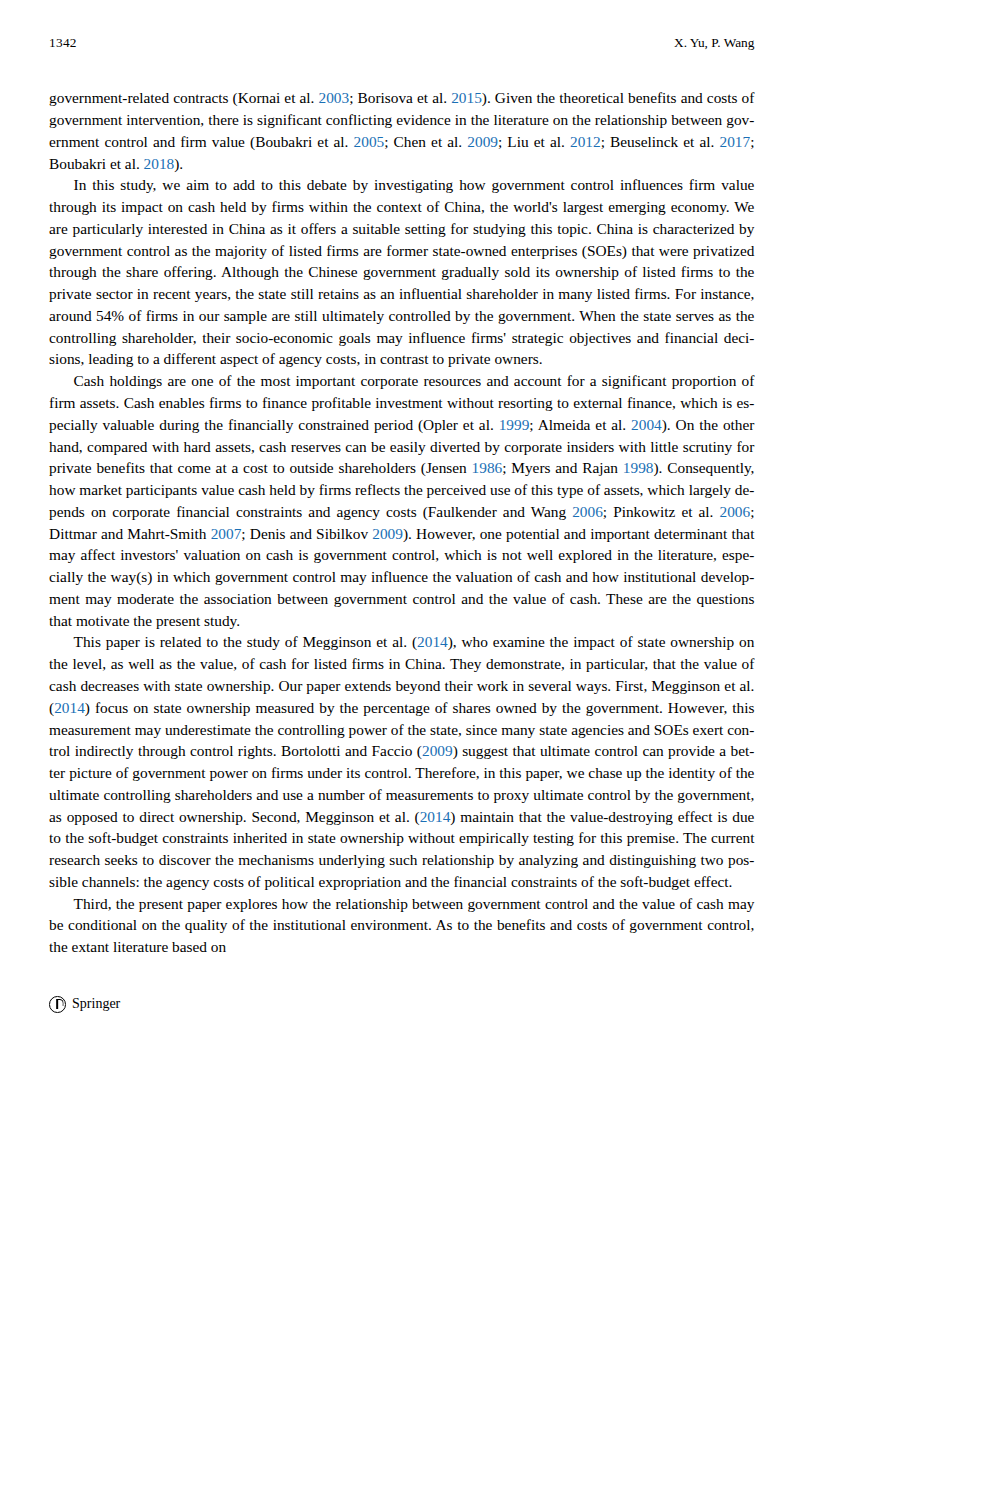1342 X. Yu, P. Wang
government-related contracts (Kornai et al. 2003; Borisova et al. 2015). Given the theoretical benefits and costs of government intervention, there is significant conflicting evidence in the literature on the relationship between government control and firm value (Boubakri et al. 2005; Chen et al. 2009; Liu et al. 2012; Beuselinck et al. 2017; Boubakri et al. 2018).
In this study, we aim to add to this debate by investigating how government control influences firm value through its impact on cash held by firms within the context of China, the world's largest emerging economy. We are particularly interested in China as it offers a suitable setting for studying this topic. China is characterized by government control as the majority of listed firms are former state-owned enterprises (SOEs) that were privatized through the share offering. Although the Chinese government gradually sold its ownership of listed firms to the private sector in recent years, the state still retains as an influential shareholder in many listed firms. For instance, around 54% of firms in our sample are still ultimately controlled by the government. When the state serves as the controlling shareholder, their socio-economic goals may influence firms' strategic objectives and financial decisions, leading to a different aspect of agency costs, in contrast to private owners.
Cash holdings are one of the most important corporate resources and account for a significant proportion of firm assets. Cash enables firms to finance profitable investment without resorting to external finance, which is especially valuable during the financially constrained period (Opler et al. 1999; Almeida et al. 2004). On the other hand, compared with hard assets, cash reserves can be easily diverted by corporate insiders with little scrutiny for private benefits that come at a cost to outside shareholders (Jensen 1986; Myers and Rajan 1998). Consequently, how market participants value cash held by firms reflects the perceived use of this type of assets, which largely depends on corporate financial constraints and agency costs (Faulkender and Wang 2006; Pinkowitz et al. 2006; Dittmar and Mahrt-Smith 2007; Denis and Sibilkov 2009). However, one potential and important determinant that may affect investors' valuation on cash is government control, which is not well explored in the literature, especially the way(s) in which government control may influence the valuation of cash and how institutional development may moderate the association between government control and the value of cash. These are the questions that motivate the present study.
This paper is related to the study of Megginson et al. (2014), who examine the impact of state ownership on the level, as well as the value, of cash for listed firms in China. They demonstrate, in particular, that the value of cash decreases with state ownership. Our paper extends beyond their work in several ways. First, Megginson et al. (2014) focus on state ownership measured by the percentage of shares owned by the government. However, this measurement may underestimate the controlling power of the state, since many state agencies and SOEs exert control indirectly through control rights. Bortolotti and Faccio (2009) suggest that ultimate control can provide a better picture of government power on firms under its control. Therefore, in this paper, we chase up the identity of the ultimate controlling shareholders and use a number of measurements to proxy ultimate control by the government, as opposed to direct ownership. Second, Megginson et al. (2014) maintain that the value-destroying effect is due to the soft-budget constraints inherited in state ownership without empirically testing for this premise. The current research seeks to discover the mechanisms underlying such relationship by analyzing and distinguishing two possible channels: the agency costs of political expropriation and the financial constraints of the soft-budget effect.
Third, the present paper explores how the relationship between government control and the value of cash may be conditional on the quality of the institutional environment. As to the benefits and costs of government control, the extant literature based on
Springer